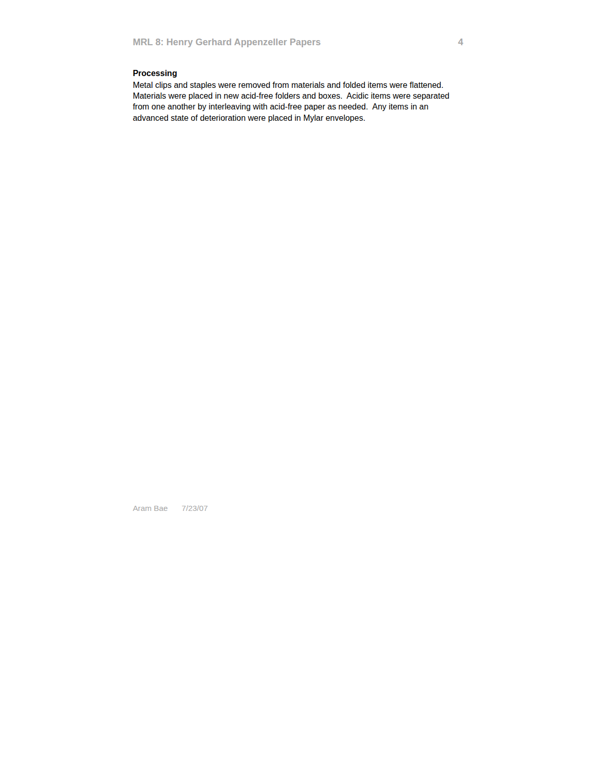MRL 8: Henry Gerhard Appenzeller Papers 4
Processing
Metal clips and staples were removed from materials and folded items were flattened. Materials were placed in new acid-free folders and boxes. Acidic items were separated from one another by interleaving with acid-free paper as needed. Any items in an advanced state of deterioration were placed in Mylar envelopes.
Aram Bae 7/23/07